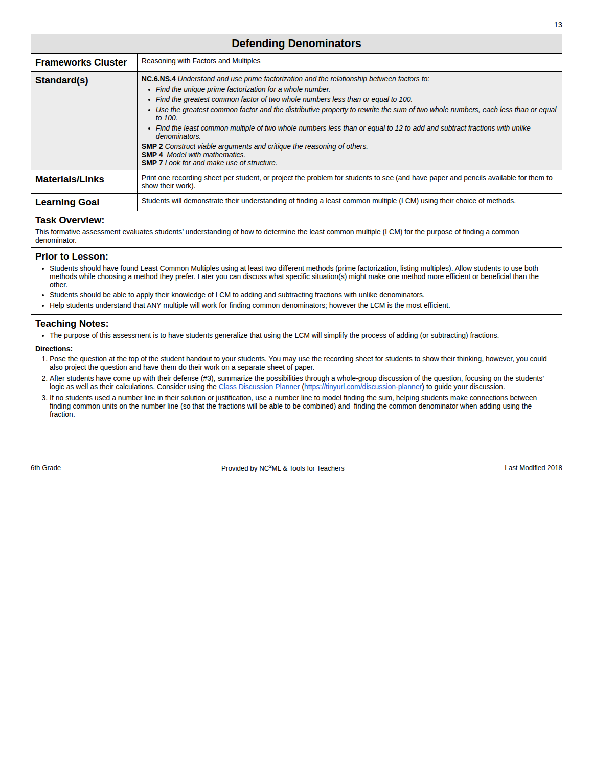13
| Defending Denominators |
| Frameworks Cluster | Reasoning with Factors and Multiples |
| Standard(s) | NC.6.NS.4 Understand and use prime factorization and the relationship between factors to: Find the unique prime factorization for a whole number. Find the greatest common factor of two whole numbers less than or equal to 100. Use the greatest common factor and the distributive property to rewrite the sum of two whole numbers, each less than or equal to 100. Find the least common multiple of two whole numbers less than or equal to 12 to add and subtract fractions with unlike denominators. SMP 2 Construct viable arguments and critique the reasoning of others. SMP 4 Model with mathematics. SMP 7 Look for and make use of structure. |
| Materials/Links | Print one recording sheet per student, or project the problem for students to see (and have paper and pencils available for them to show their work). |
| Learning Goal | Students will demonstrate their understanding of finding a least common multiple (LCM) using their choice of methods. |
| Task Overview: This formative assessment evaluates students’ understanding of how to determine the least common multiple (LCM) for the purpose of finding a common denominator. |
| Prior to Lesson: Students should have found Least Common Multiples using at least two different methods (prime factorization, listing multiples). Allow students to use both methods while choosing a method they prefer. Later you can discuss what specific situation(s) might make one method more efficient or beneficial than the other. Students should be able to apply their knowledge of LCM to adding and subtracting fractions with unlike denominators. Help students understand that ANY multiple will work for finding common denominators; however the LCM is the most efficient. |
| Teaching Notes: The purpose of this assessment is to have students generalize that using the LCM will simplify the process of adding (or subtracting) fractions. Directions: Pose the question at the top of the student handout to your students. You may use the recording sheet for students to show their thinking, however, you could also project the question and have them do their work on a separate sheet of paper. After students have come up with their defense (#3), summarize the possibilities through a whole-group discussion of the question, focusing on the students’ logic as well as their calculations. Consider using the Class Discussion Planner ( https://tinyurl.com/discussion-planner ) to guide your discussion. If no students used a number line in their solution or justification, use a number line to model finding the sum, helping students make connections between finding common units on the number line (so that the fractions will be able to be combined) and finding the common denominator when adding using the fraction. |
6th Grade Provided by NC2ML & Tools for Teachers Last Modified 2018